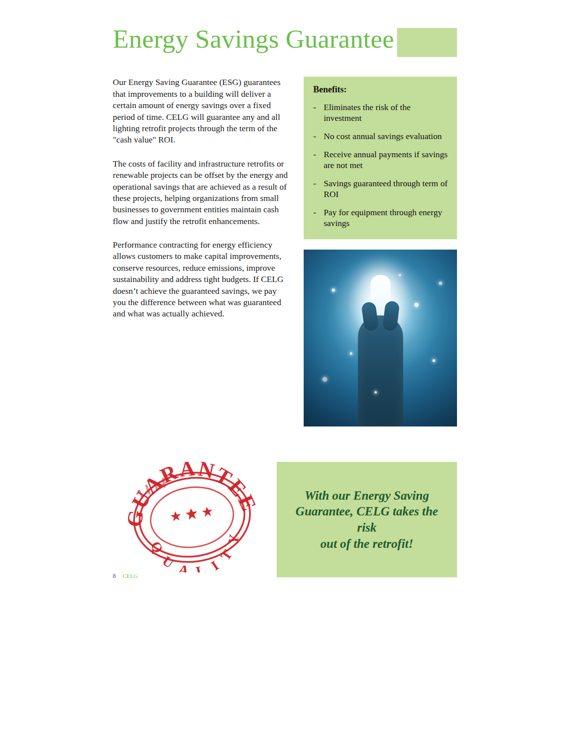Energy Savings Guarantee
Our Energy Saving Guarantee (ESG) guarantees that improvements to a building will deliver a certain amount of energy savings over a fixed period of time. CELG will guarantee any and all lighting retrofit projects through the term of the "cash value" ROI.
The costs of facility and infrastructure retrofits or renewable projects can be offset by the energy and operational savings that are achieved as a result of these projects, helping organizations from small businesses to government entities maintain cash flow and justify the retrofit enhancements.
Performance contracting for energy efficiency allows customers to make capital improvements, conserve resources, reduce emissions, improve sustainability and address tight budgets. If CELG doesn’t achieve the guaranteed savings, we pay you the difference between what was guaranteed and what was actually achieved.
Benefits:
Eliminates the risk of the investment
No cost annual savings evaluation
Receive annual payments if savings are not met
Savings guaranteed through term of ROI
Pay for equipment through energy savings
GUARANTEE Q U A L I T Y
With our Energy Saving
Guarantee, CELG takes the risk
out of the retrofit!
8 CELG